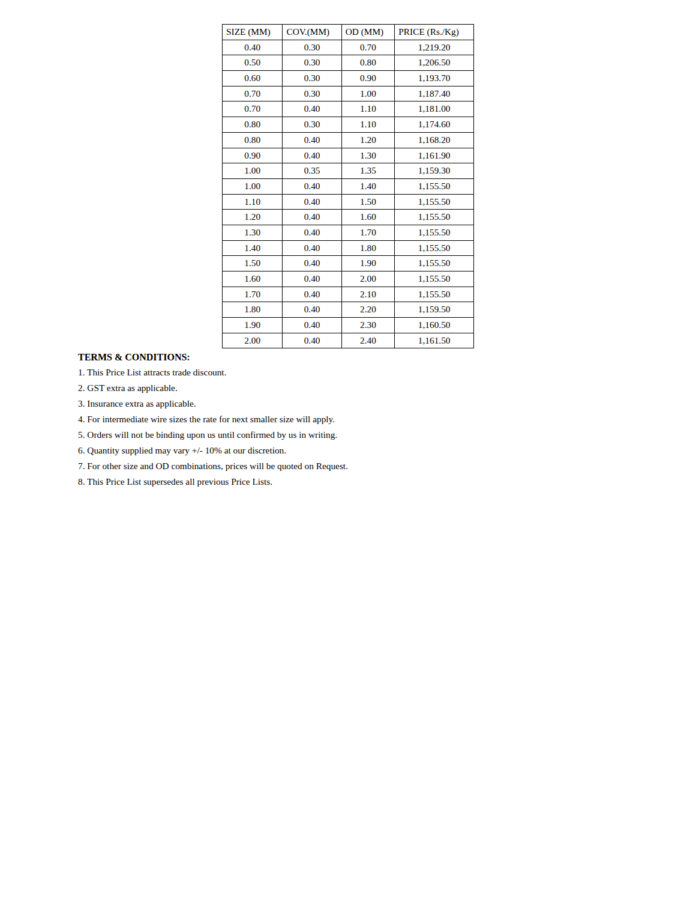| SIZE (MM) | COV.(MM) | OD (MM) | PRICE (Rs./Kg) |
| --- | --- | --- | --- |
| 0.40 | 0.30 | 0.70 | 1,219.20 |
| 0.50 | 0.30 | 0.80 | 1,206.50 |
| 0.60 | 0.30 | 0.90 | 1,193.70 |
| 0.70 | 0.30 | 1.00 | 1,187.40 |
| 0.70 | 0.40 | 1.10 | 1,181.00 |
| 0.80 | 0.30 | 1.10 | 1,174.60 |
| 0.80 | 0.40 | 1.20 | 1,168.20 |
| 0.90 | 0.40 | 1.30 | 1,161.90 |
| 1.00 | 0.35 | 1.35 | 1,159.30 |
| 1.00 | 0.40 | 1.40 | 1,155.50 |
| 1.10 | 0.40 | 1.50 | 1,155.50 |
| 1.20 | 0.40 | 1.60 | 1,155.50 |
| 1.30 | 0.40 | 1.70 | 1,155.50 |
| 1.40 | 0.40 | 1.80 | 1,155.50 |
| 1.50 | 0.40 | 1.90 | 1,155.50 |
| 1.60 | 0.40 | 2.00 | 1,155.50 |
| 1.70 | 0.40 | 2.10 | 1,155.50 |
| 1.80 | 0.40 | 2.20 | 1,159.50 |
| 1.90 | 0.40 | 2.30 | 1,160.50 |
| 2.00 | 0.40 | 2.40 | 1,161.50 |
TERMS & CONDITIONS:
1. This Price List attracts trade discount.
2. GST extra as applicable.
3. Insurance extra as applicable.
4. For intermediate wire sizes the rate for next smaller size will apply.
5. Orders will not be binding upon us until confirmed by us in writing.
6. Quantity supplied may vary +/- 10% at our discretion.
7. For other size and OD combinations, prices will be quoted on Request.
8. This Price List supersedes all previous Price Lists.